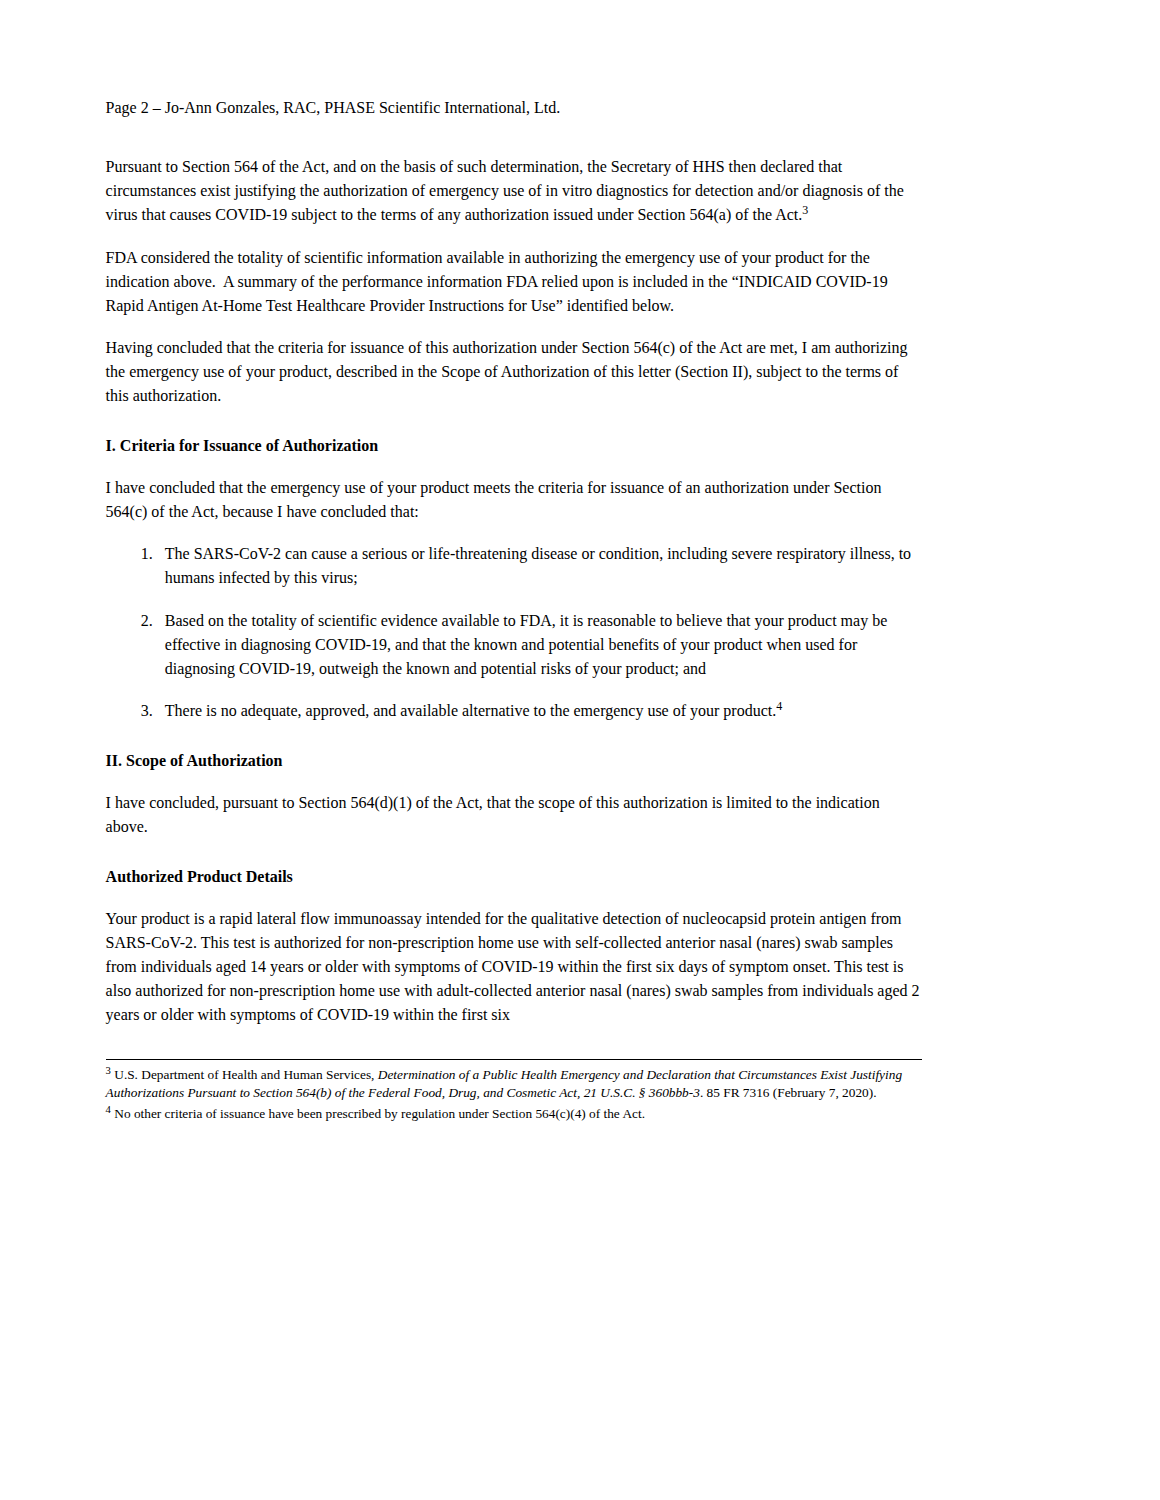Page 2 – Jo-Ann Gonzales, RAC, PHASE Scientific International, Ltd.
Pursuant to Section 564 of the Act, and on the basis of such determination, the Secretary of HHS then declared that circumstances exist justifying the authorization of emergency use of in vitro diagnostics for detection and/or diagnosis of the virus that causes COVID-19 subject to the terms of any authorization issued under Section 564(a) of the Act.3
FDA considered the totality of scientific information available in authorizing the emergency use of your product for the indication above. A summary of the performance information FDA relied upon is included in the “INDICAID COVID-19 Rapid Antigen At-Home Test Healthcare Provider Instructions for Use” identified below.
Having concluded that the criteria for issuance of this authorization under Section 564(c) of the Act are met, I am authorizing the emergency use of your product, described in the Scope of Authorization of this letter (Section II), subject to the terms of this authorization.
I. Criteria for Issuance of Authorization
I have concluded that the emergency use of your product meets the criteria for issuance of an authorization under Section 564(c) of the Act, because I have concluded that:
The SARS-CoV-2 can cause a serious or life-threatening disease or condition, including severe respiratory illness, to humans infected by this virus;
Based on the totality of scientific evidence available to FDA, it is reasonable to believe that your product may be effective in diagnosing COVID-19, and that the known and potential benefits of your product when used for diagnosing COVID-19, outweigh the known and potential risks of your product; and
There is no adequate, approved, and available alternative to the emergency use of your product.4
II. Scope of Authorization
I have concluded, pursuant to Section 564(d)(1) of the Act, that the scope of this authorization is limited to the indication above.
Authorized Product Details
Your product is a rapid lateral flow immunoassay intended for the qualitative detection of nucleocapsid protein antigen from SARS-CoV-2. This test is authorized for non-prescription home use with self-collected anterior nasal (nares) swab samples from individuals aged 14 years or older with symptoms of COVID-19 within the first six days of symptom onset. This test is also authorized for non-prescription home use with adult-collected anterior nasal (nares) swab samples from individuals aged 2 years or older with symptoms of COVID-19 within the first six
3 U.S. Department of Health and Human Services, Determination of a Public Health Emergency and Declaration that Circumstances Exist Justifying Authorizations Pursuant to Section 564(b) of the Federal Food, Drug, and Cosmetic Act, 21 U.S.C. § 360bbb-3. 85 FR 7316 (February 7, 2020).
4 No other criteria of issuance have been prescribed by regulation under Section 564(c)(4) of the Act.